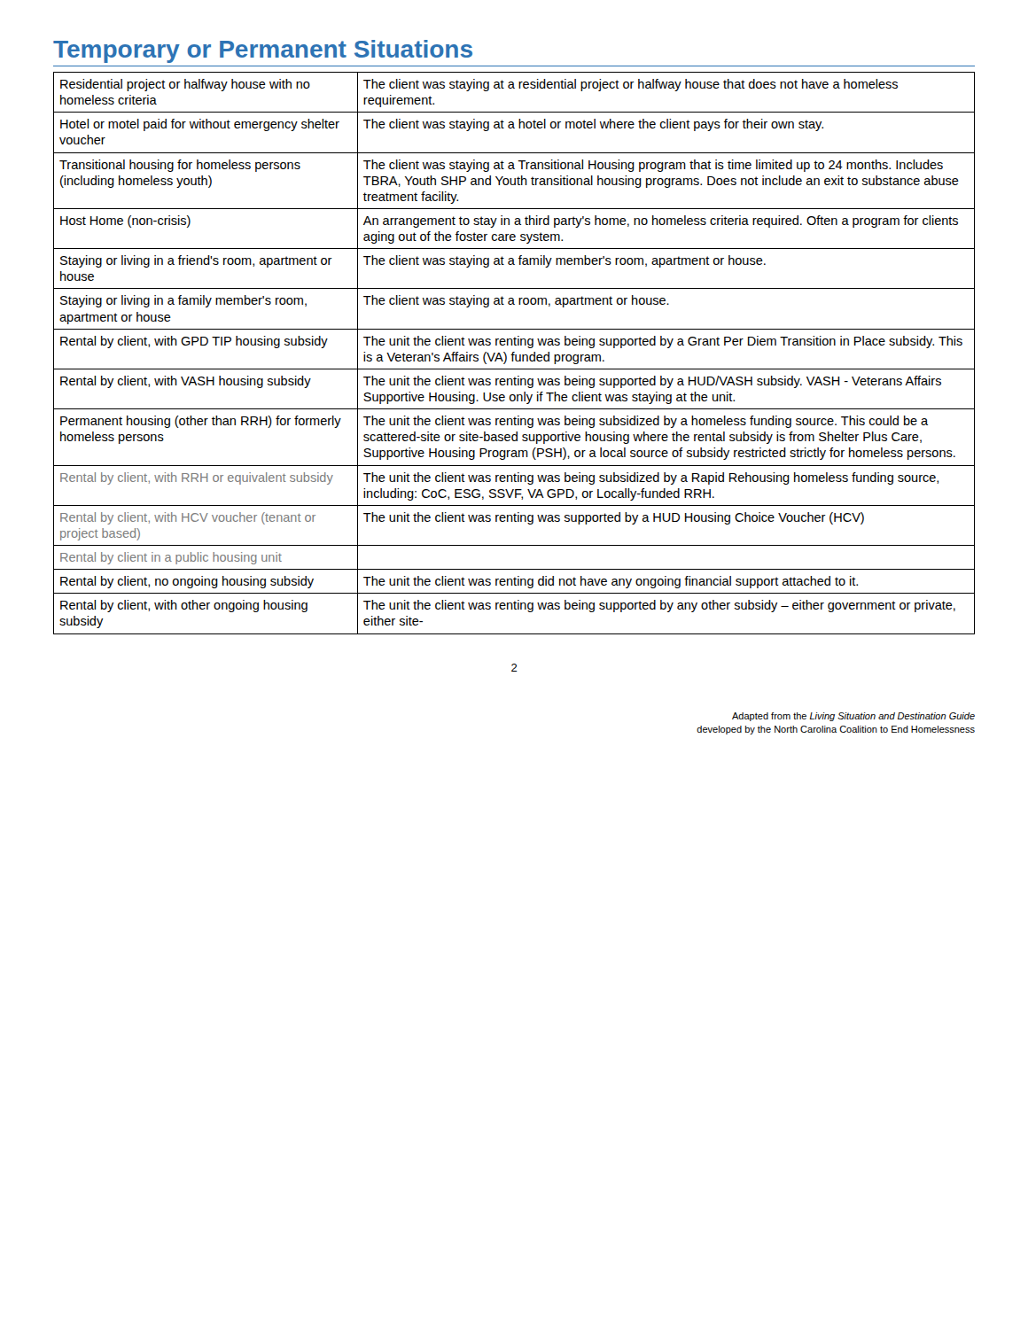Temporary or Permanent Situations
| Residential project or halfway house with no homeless criteria | The client was staying at a residential project or halfway house that does not have a homeless requirement. |
| Hotel or motel paid for without emergency shelter voucher | The client was staying at a hotel or motel where the client pays for their own stay. |
| Transitional housing for homeless persons (including homeless youth) | The client was staying at a Transitional Housing program that is time limited up to 24 months. Includes TBRA, Youth SHP and Youth transitional housing programs. Does not include an exit to substance abuse treatment facility. |
| Host Home (non-crisis) | An arrangement to stay in a third party's home, no homeless criteria required. Often a program for clients aging out of the foster care system. |
| Staying or living in a friend's room, apartment or house | The client was staying at a family member's room, apartment or house. |
| Staying or living in a family member's room, apartment or house | The client was staying at a room, apartment or house. |
| Rental by client, with GPD TIP housing subsidy | The unit the client was renting was being supported by a Grant Per Diem Transition in Place subsidy. This is a Veteran's Affairs (VA) funded program. |
| Rental by client, with VASH housing subsidy | The unit the client was renting was being supported by a HUD/VASH subsidy. VASH - Veterans Affairs Supportive Housing. Use only if The client was staying at the unit. |
| Permanent housing (other than RRH) for formerly homeless persons | The unit the client was renting was being subsidized by a homeless funding source. This could be a scattered-site or site-based supportive housing where the rental subsidy is from Shelter Plus Care, Supportive Housing Program (PSH), or a local source of subsidy restricted strictly for homeless persons. |
| Rental by client, with RRH or equivalent subsidy | The unit the client was renting was being subsidized by a Rapid Rehousing homeless funding source, including: CoC, ESG, SSVF, VA GPD, or Locally-funded RRH. |
| Rental by client, with HCV voucher (tenant or project based) | The unit the client was renting was supported by a HUD Housing Choice Voucher (HCV) |
| Rental by client in a public housing unit | |
| Rental by client, no ongoing housing subsidy | The unit the client was renting did not have any ongoing financial support attached to it. |
| Rental by client, with other ongoing housing subsidy | The unit the client was renting was being supported by any other subsidy – either government or private, either site- |
2
Adapted from the Living Situation and Destination Guide
developed by the North Carolina Coalition to End Homelessness